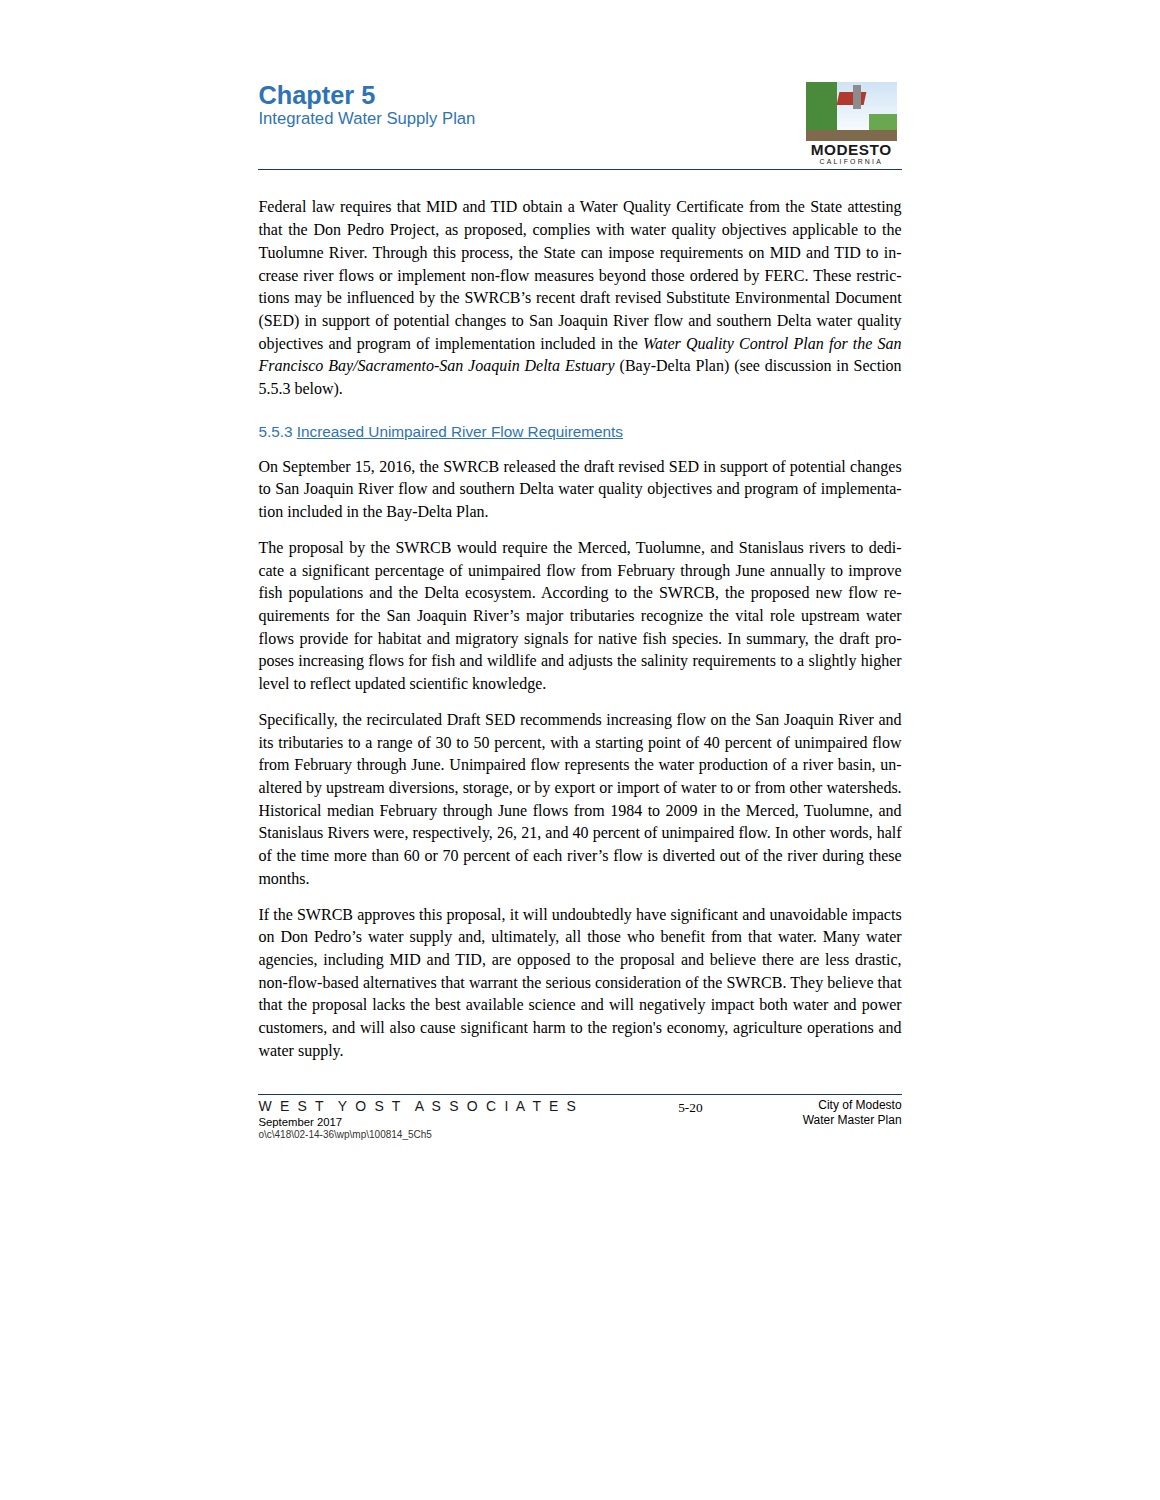Chapter 5
Integrated Water Supply Plan
MODESTO
CALIFORNIA
Federal law requires that MID and TID obtain a Water Quality Certificate from the State attesting that the Don Pedro Project, as proposed, complies with water quality objectives applicable to the Tuolumne River. Through this process, the State can impose requirements on MID and TID to increase river flows or implement non-flow measures beyond those ordered by FERC. These restrictions may be influenced by the SWRCB’s recent draft revised Substitute Environmental Document (SED) in support of potential changes to San Joaquin River flow and southern Delta water quality objectives and program of implementation included in the Water Quality Control Plan for the San Francisco Bay/Sacramento-San Joaquin Delta Estuary (Bay-Delta Plan) (see discussion in Section 5.5.3 below).
5.5.3 Increased Unimpaired River Flow Requirements
On September 15, 2016, the SWRCB released the draft revised SED in support of potential changes to San Joaquin River flow and southern Delta water quality objectives and program of implementation included in the Bay-Delta Plan.
The proposal by the SWRCB would require the Merced, Tuolumne, and Stanislaus rivers to dedicate a significant percentage of unimpaired flow from February through June annually to improve fish populations and the Delta ecosystem. According to the SWRCB, the proposed new flow requirements for the San Joaquin River’s major tributaries recognize the vital role upstream water flows provide for habitat and migratory signals for native fish species. In summary, the draft proposes increasing flows for fish and wildlife and adjusts the salinity requirements to a slightly higher level to reflect updated scientific knowledge.
Specifically, the recirculated Draft SED recommends increasing flow on the San Joaquin River and its tributaries to a range of 30 to 50 percent, with a starting point of 40 percent of unimpaired flow from February through June. Unimpaired flow represents the water production of a river basin, unaltered by upstream diversions, storage, or by export or import of water to or from other watersheds. Historical median February through June flows from 1984 to 2009 in the Merced, Tuolumne, and Stanislaus Rivers were, respectively, 26, 21, and 40 percent of unimpaired flow. In other words, half of the time more than 60 or 70 percent of each river’s flow is diverted out of the river during these months.
If the SWRCB approves this proposal, it will undoubtedly have significant and unavoidable impacts on Don Pedro’s water supply and, ultimately, all those who benefit from that water. Many water agencies, including MID and TID, are opposed to the proposal and believe there are less drastic, non-flow-based alternatives that warrant the serious consideration of the SWRCB. They believe that that the proposal lacks the best available science and will negatively impact both water and power customers, and will also cause significant harm to the region's economy, agriculture operations and water supply.
W E S T Y O S T A S S O C I A T E S
September 2017
o\c\418\02-14-36\wp\mp\100814_5Ch5
5-20
City of Modesto
Water Master Plan